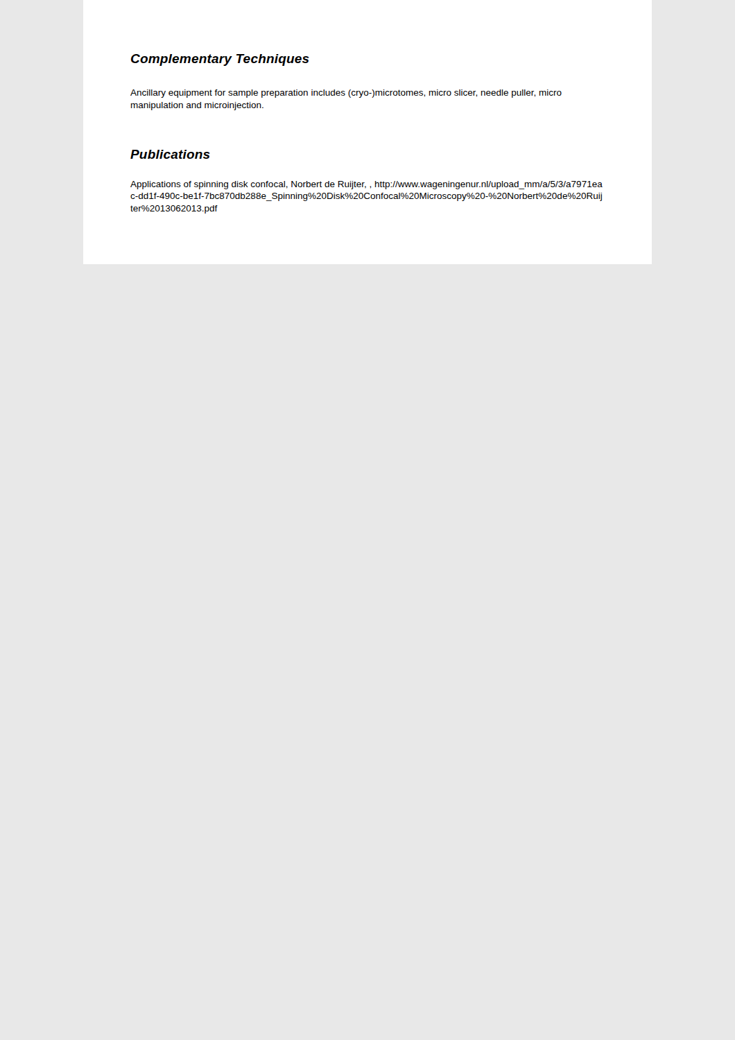Complementary Techniques
Ancillary equipment for sample preparation includes (cryo-)microtomes, micro slicer, needle puller, micro manipulation and microinjection.
Publications
Applications of spinning disk confocal, Norbert de Ruijter, , http://www.wageningenur.nl/upload_mm/a/5/3/a7971eac-dd1f-490c-be1f-7bc870db288e_Spinning%20Disk%20Confocal%20Microscopy%20-%20Norbert%20de%20Ruijter%2013062013.pdf